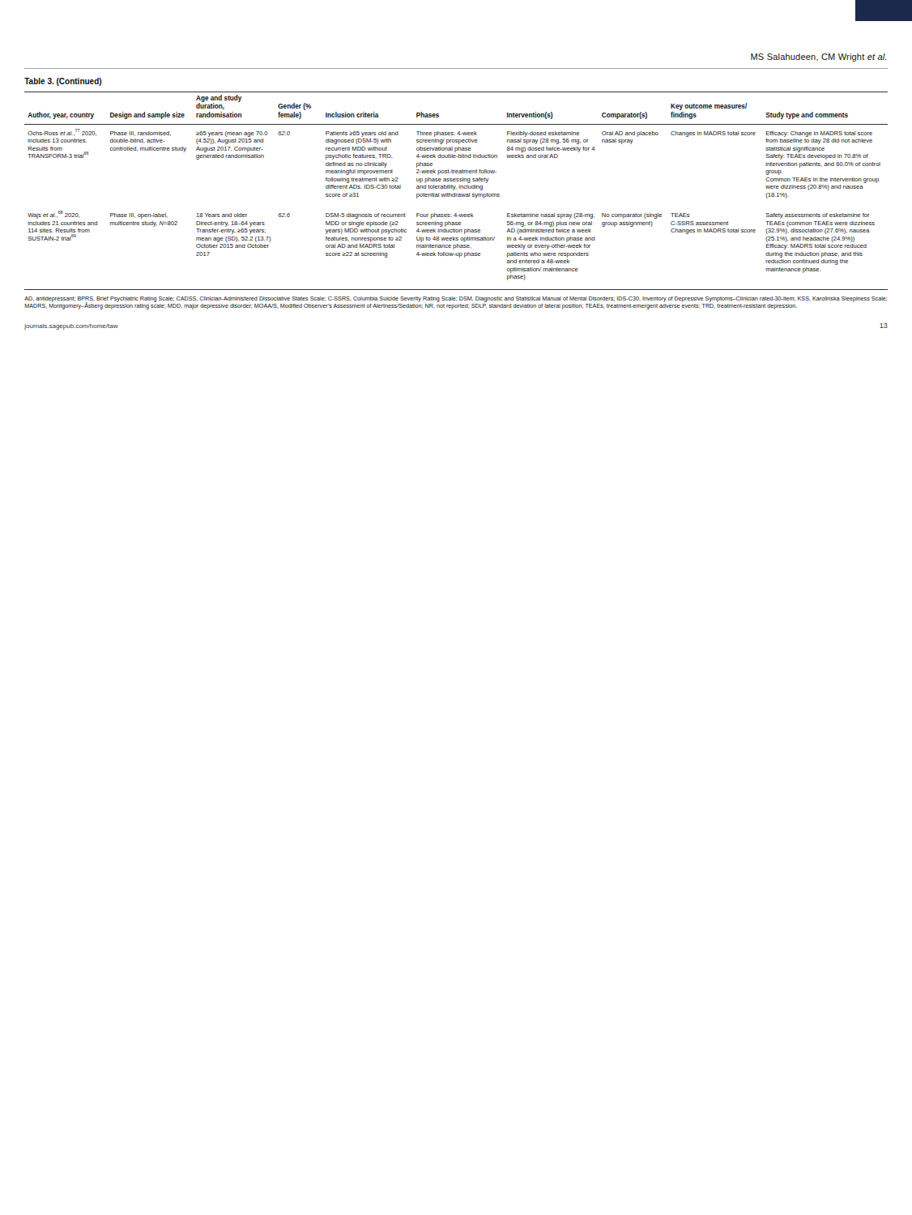MS Salahudeen, CM Wright et al.
Table 3. (Continued)
| Author, year, country | Design and sample size | Age and study duration, randomisation | Gender (% female) | Inclusion criteria | Phases | Intervention(s) | Comparator(s) | Key outcome measures/ findings | Study type and comments |
| --- | --- | --- | --- | --- | --- | --- | --- | --- | --- |
| Ochs-Ross et al. , 77 2020, includes 13 countries. Results from TRANSFORM-3 trial 66 | Phase III, randomised, double-blind, active-controlled, multicentre study | ≥65 years (mean age 70.0 (4.52)), August 2015 and August 2017, Computer-generated randomisation | 62.0 | Patients ≥65 years old and diagnosed (DSM-5) with recurrent MDD without psychotic features, TRD, defined as no clinically meaningful improvement following treatment with ≥2 different ADs. IDS-C30 total score of ≥31 | Three phases: 4-week screening/ prospective observational phase 4-week double-blind induction phase 2-week post-treatment follow-up phase assessing safety and tolerability, including potential withdrawal symptoms | Flexibly-dosed esketamine nasal spray (28 mg, 56 mg, or 84 mg) dosed twice-weekly for 4 weeks and oral AD | Oral AD and placebo nasal spray | Changes in MADRS total score | Efficacy: Change in MADRS total score from baseline to day 28 did not achieve statistical significance Safety: TEAEs developed in 70.8% of intervention patients, and 60.0% of control group. Common TEAEs in the intervention group were dizziness (20.8%) and nausea (18.1%). |
| Wajs et al. , 68 2020, includes 21 countries and 114 sites. Results from SUSTAIN-2 trial 69 | Phase III, open-label, multicentre study, N =802 | 18 Years and older Direct-entry, 18–64 years Transfer-entry, ≥65 years; mean age (SD), 52.2 (13.7) October 2015 and October 2017 | 62.6 | DSM-5 diagnosis of recurrent MDD or single episode (≥2 years) MDD without psychotic features, nonresponse to ≥2 oral AD and MADRS total score ≥22 at screening | Four phases: 4-week screening phase 4-week induction phase Up to 48 weeks optimisation/ maintenance phase, 4-week follow-up phase | Esketamine nasal spray (28-mg, 56-mg, or 84-mg) plus new oral AD (administered twice a week in a 4-week induction phase and weekly or every-other-week for patients who were responders and entered a 48-week optimisation/ maintenance phase) | No comparator (single group assignment) | TEAEs C-SSRS assessment Changes in MADRS total score | Safety assessments of esketamine for TEAEs (common TEAEs were dizziness (32.9%), dissociation (27.6%), nausea (25.1%), and headache (24.9%)) Efficacy: MADRS total score reduced during the induction phase, and this reduction continued during the maintenance phase. |
AD, antidepressant; BPRS, Brief Psychiatric Rating Scale; CADSS, Clinician-Administered Dissociative States Scale; C-SSRS, Columbia Suicide Severity Rating Scale; DSM, Diagnostic and Statistical Manual of Mental Disorders; IDS-C30, Inventory of Depressive Symptoms–Clinician rated-30-item; KSS, Karolinska Sleepiness Scale; MADRS, Montgomery–Åsberg depression rating scale; MDD, major depressive disorder; MOAA/S, Modified Observer’s Assessment of Alertness/Sedation; NR, not reported; SDLP, standard deviation of lateral position; TEAEs, treatment-emergent adverse events; TRD, treatment-resistant depression.
journals.sagepub.com/home/taw 13